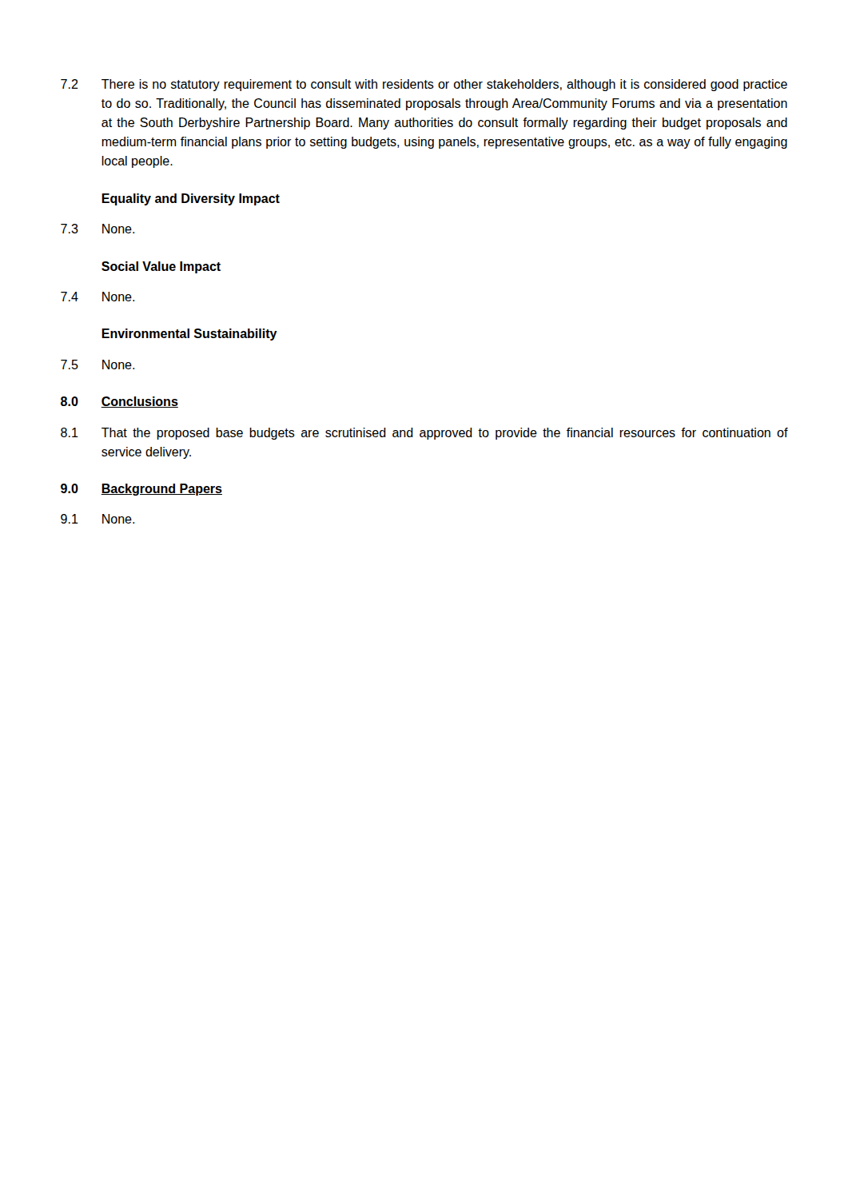7.2 There is no statutory requirement to consult with residents or other stakeholders, although it is considered good practice to do so. Traditionally, the Council has disseminated proposals through Area/Community Forums and via a presentation at the South Derbyshire Partnership Board. Many authorities do consult formally regarding their budget proposals and medium-term financial plans prior to setting budgets, using panels, representative groups, etc. as a way of fully engaging local people.
Equality and Diversity Impact
7.3 None.
Social Value Impact
7.4 None.
Environmental Sustainability
7.5 None.
8.0 Conclusions
8.1 That the proposed base budgets are scrutinised and approved to provide the financial resources for continuation of service delivery.
9.0 Background Papers
9.1 None.